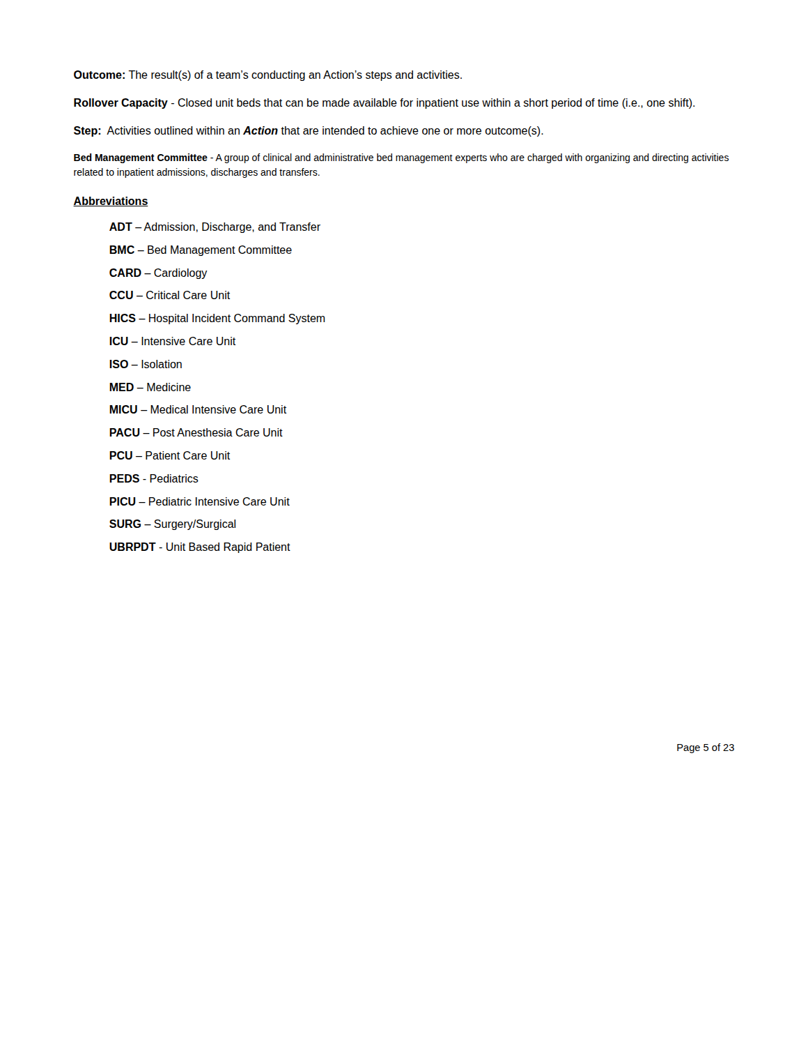Outcome: The result(s) of a team’s conducting an Action’s steps and activities.
Rollover Capacity - Closed unit beds that can be made available for inpatient use within a short period of time (i.e., one shift).
Step: Activities outlined within an Action that are intended to achieve one or more outcome(s).
Bed Management Committee - A group of clinical and administrative bed management experts who are charged with organizing and directing activities related to inpatient admissions, discharges and transfers.
Abbreviations
ADT
– Admission, Discharge, and Transfer
BMC
– Bed Management Committee
CARD
– Cardiology
CCU
– Critical Care Unit
HICS
– Hospital Incident Command System
ICU
– Intensive Care Unit
ISO
– Isolation
MED
– Medicine
MICU
– Medical Intensive Care Unit
PACU
– Post Anesthesia Care Unit
PCU
– Patient Care Unit
PEDS
- Pediatrics
PICU
– Pediatric Intensive Care Unit
SURG
– Surgery/Surgical
UBRPDT
- Unit Based Rapid Patient
Page 5 of 23